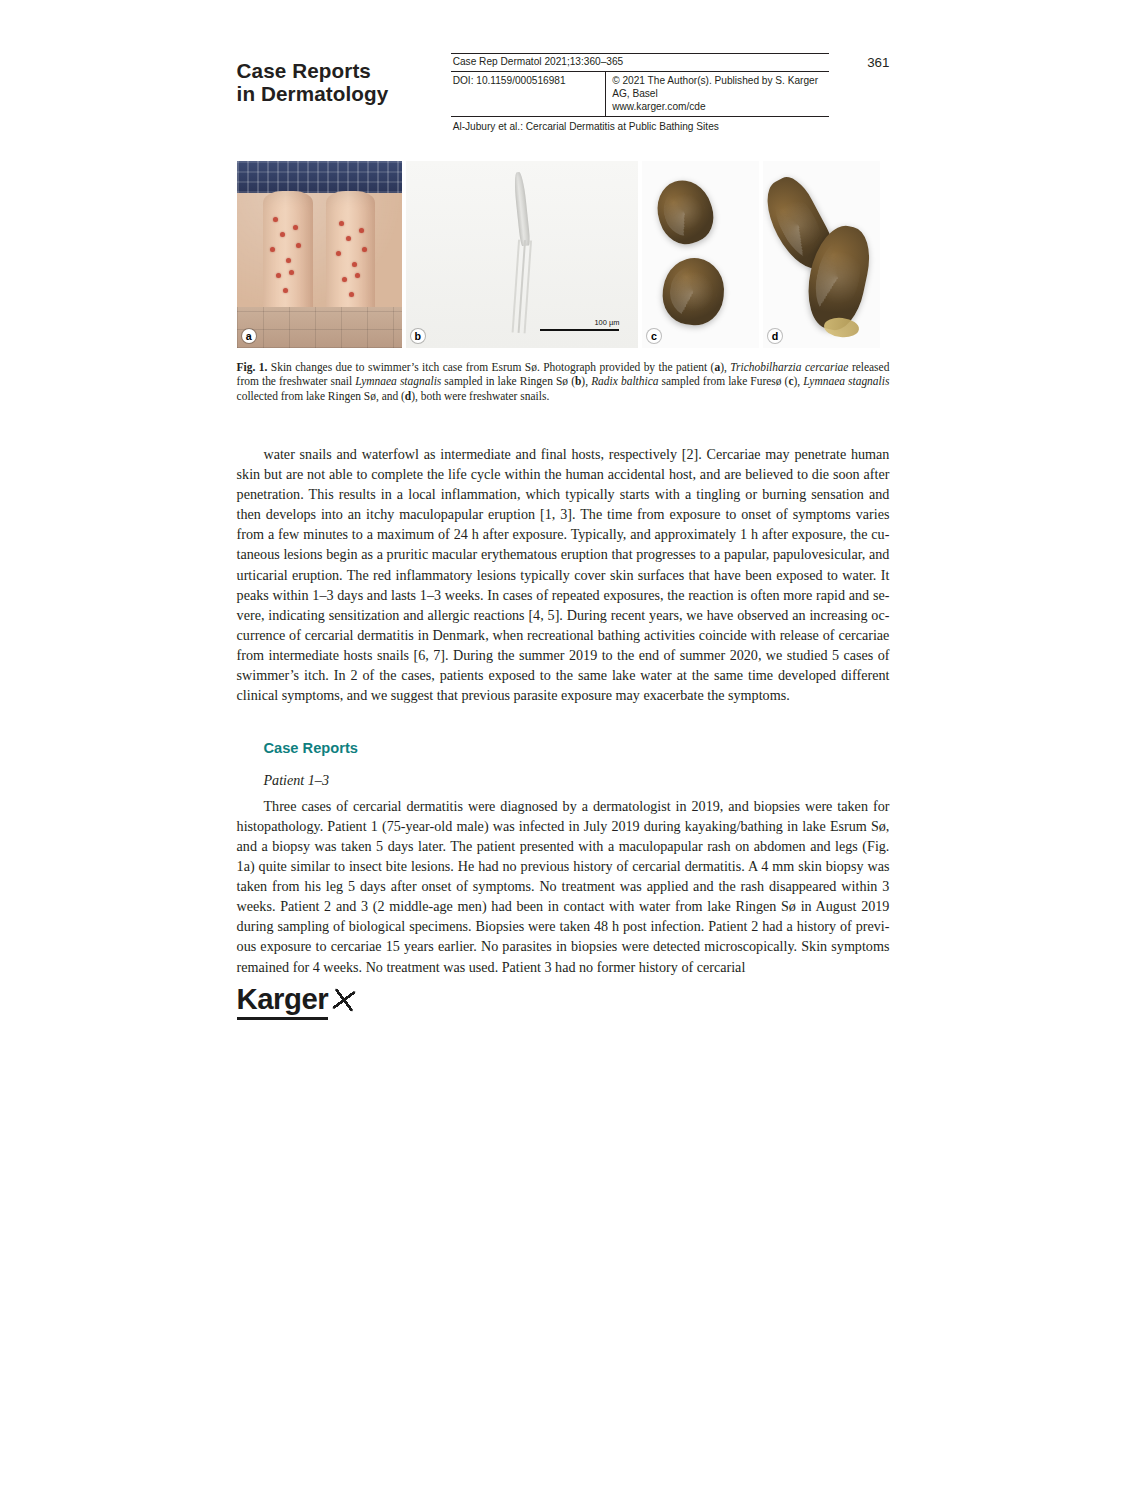Case Reports in Dermatology
Case Rep Dermatol 2021;13:360–365
DOI: 10.1159/000516981
© 2021 The Author(s). Published by S. Karger AG, Basel
www.karger.com/cde
Al-Jubury et al.: Cercarial Dermatitis at Public Bathing Sites
361
a
100 µm
b
c
d
Fig. 1. Skin changes due to swimmer’s itch case from Esrum Sø. Photograph provided by the patient (a), Trichobilharzia cercariae released from the freshwater snail Lymnaea stagnalis sampled in lake Ringen Sø (b), Radix balthica sampled from lake Furesø (c), Lymnaea stagnalis collected from lake Ringen Sø, and (d), both were freshwater snails.
water snails and waterfowl as intermediate and final hosts, respectively [2]. Cercariae may penetrate human skin but are not able to complete the life cycle within the human accidental host, and are believed to die soon after penetration. This results in a local inflammation, which typically starts with a tingling or burning sensation and then develops into an itchy maculopapular eruption [1, 3]. The time from exposure to onset of symptoms varies from a few minutes to a maximum of 24 h after exposure. Typically, and approximately 1 h after exposure, the cutaneous lesions begin as a pruritic macular erythematous eruption that progresses to a papular, papulovesicular, and urticarial eruption. The red inflammatory lesions typically cover skin surfaces that have been exposed to water. It peaks within 1–3 days and lasts 1–3 weeks. In cases of repeated exposures, the reaction is often more rapid and severe, indicating sensitization and allergic reactions [4, 5]. During recent years, we have observed an increasing occurrence of cercarial dermatitis in Denmark, when recreational bathing activities coincide with release of cercariae from intermediate hosts snails [6, 7]. During the summer 2019 to the end of summer 2020, we studied 5 cases of swimmer’s itch. In 2 of the cases, patients exposed to the same lake water at the same time developed different clinical symptoms, and we suggest that previous parasite exposure may exacerbate the symptoms.
Case Reports
Patient 1–3
Three cases of cercarial dermatitis were diagnosed by a dermatologist in 2019, and biopsies were taken for histopathology. Patient 1 (75-year-old male) was infected in July 2019 during kayaking/bathing in lake Esrum Sø, and a biopsy was taken 5 days later. The patient presented with a maculopapular rash on abdomen and legs (Fig. 1a) quite similar to insect bite lesions. He had no previous history of cercarial dermatitis. A 4 mm skin biopsy was taken from his leg 5 days after onset of symptoms. No treatment was applied and the rash disappeared within 3 weeks. Patient 2 and 3 (2 middle-age men) had been in contact with water from lake Ringen Sø in August 2019 during sampling of biological specimens. Biopsies were taken 48 h post infection. Patient 2 had a history of previous exposure to cercariae 15 years earlier. No parasites in biopsies were detected microscopically. Skin symptoms remained for 4 weeks. No treatment was used. Patient 3 had no former history of cercarial
Karger